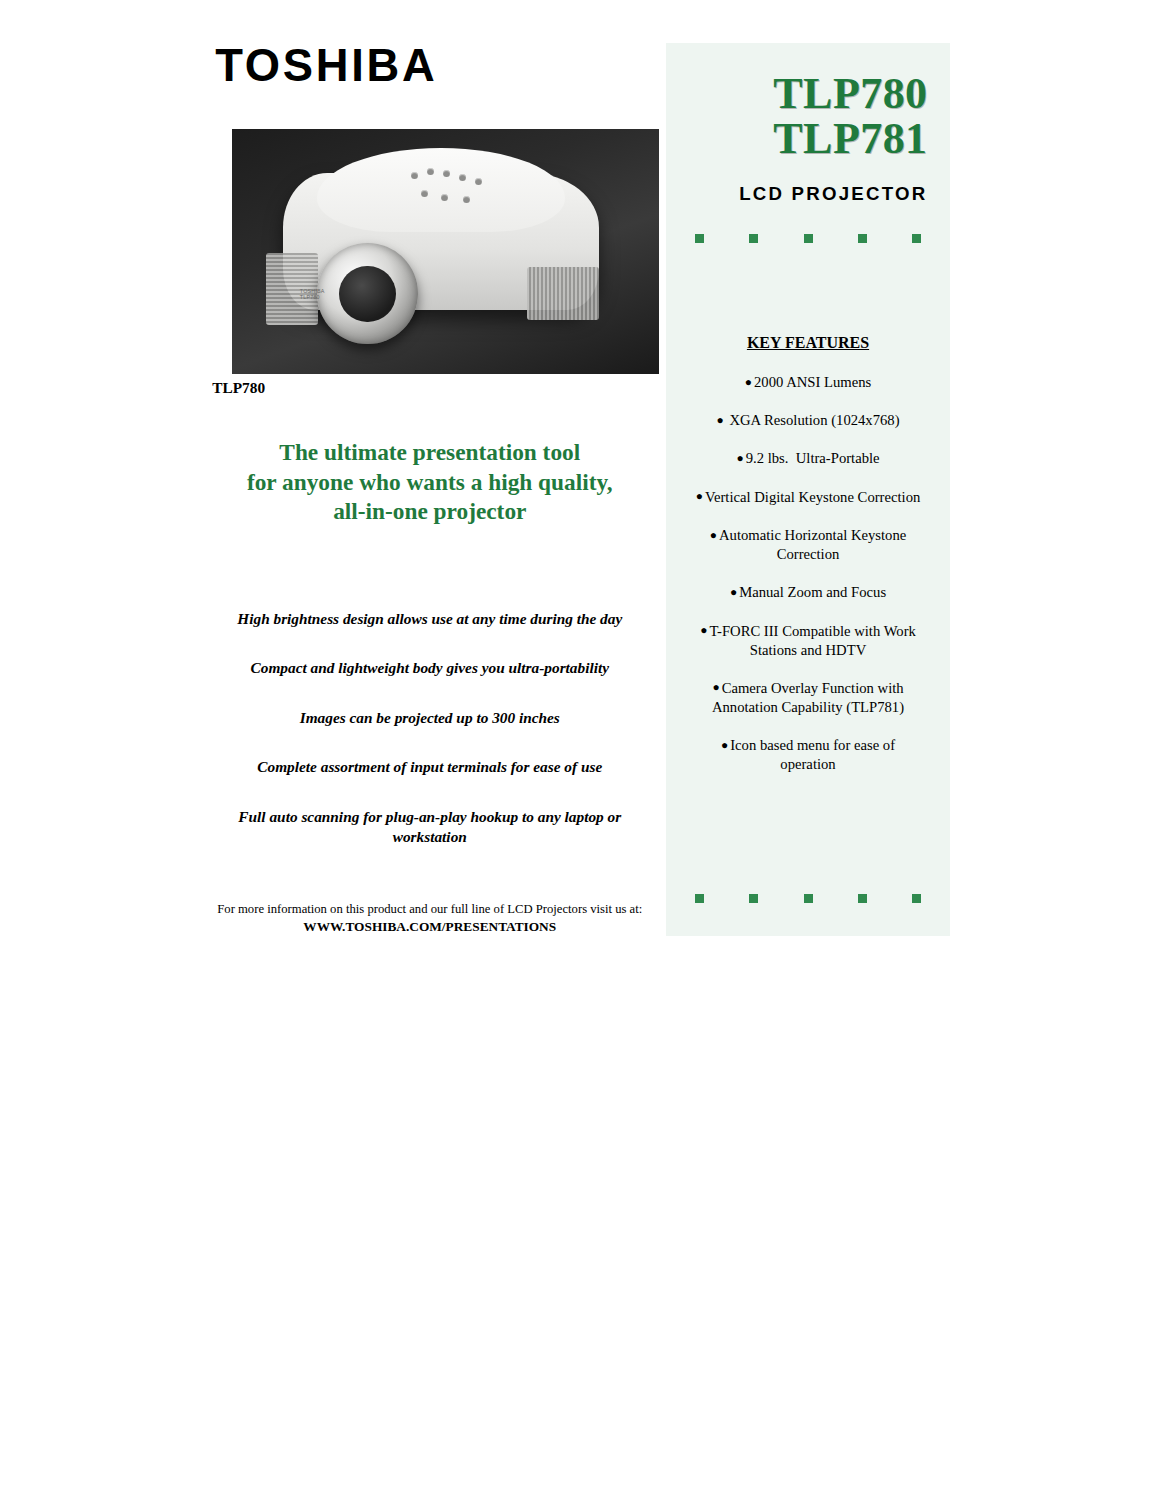TOSHIBA
TOSHIBA
TLP780
TLP780
The ultimate presentation tool
for anyone who wants a high quality,
all-in-one projector
High brightness design allows use at any time during the day
Compact and lightweight body gives you ultra-portability
Images can be projected up to 300 inches
Complete assortment of input terminals for ease of use
Full auto scanning for plug-an-play hookup to any laptop or workstation
For more information on this product and our full line of LCD Projectors visit us at:
WWW.TOSHIBA.COM/PRESENTATIONS
TLP780
TLP781
LCD PROJECTOR
KEY FEATURES
●2000 ANSI Lumens
● XGA Resolution (1024x768)
●9.2 lbs. Ultra-Portable
●Vertical Digital Keystone Correction
●Automatic Horizontal Keystone Correction
●Manual Zoom and Focus
●T-FORC III Compatible with Work Stations and HDTV
●Camera Overlay Function with Annotation Capability (TLP781)
●Icon based menu for ease of operation